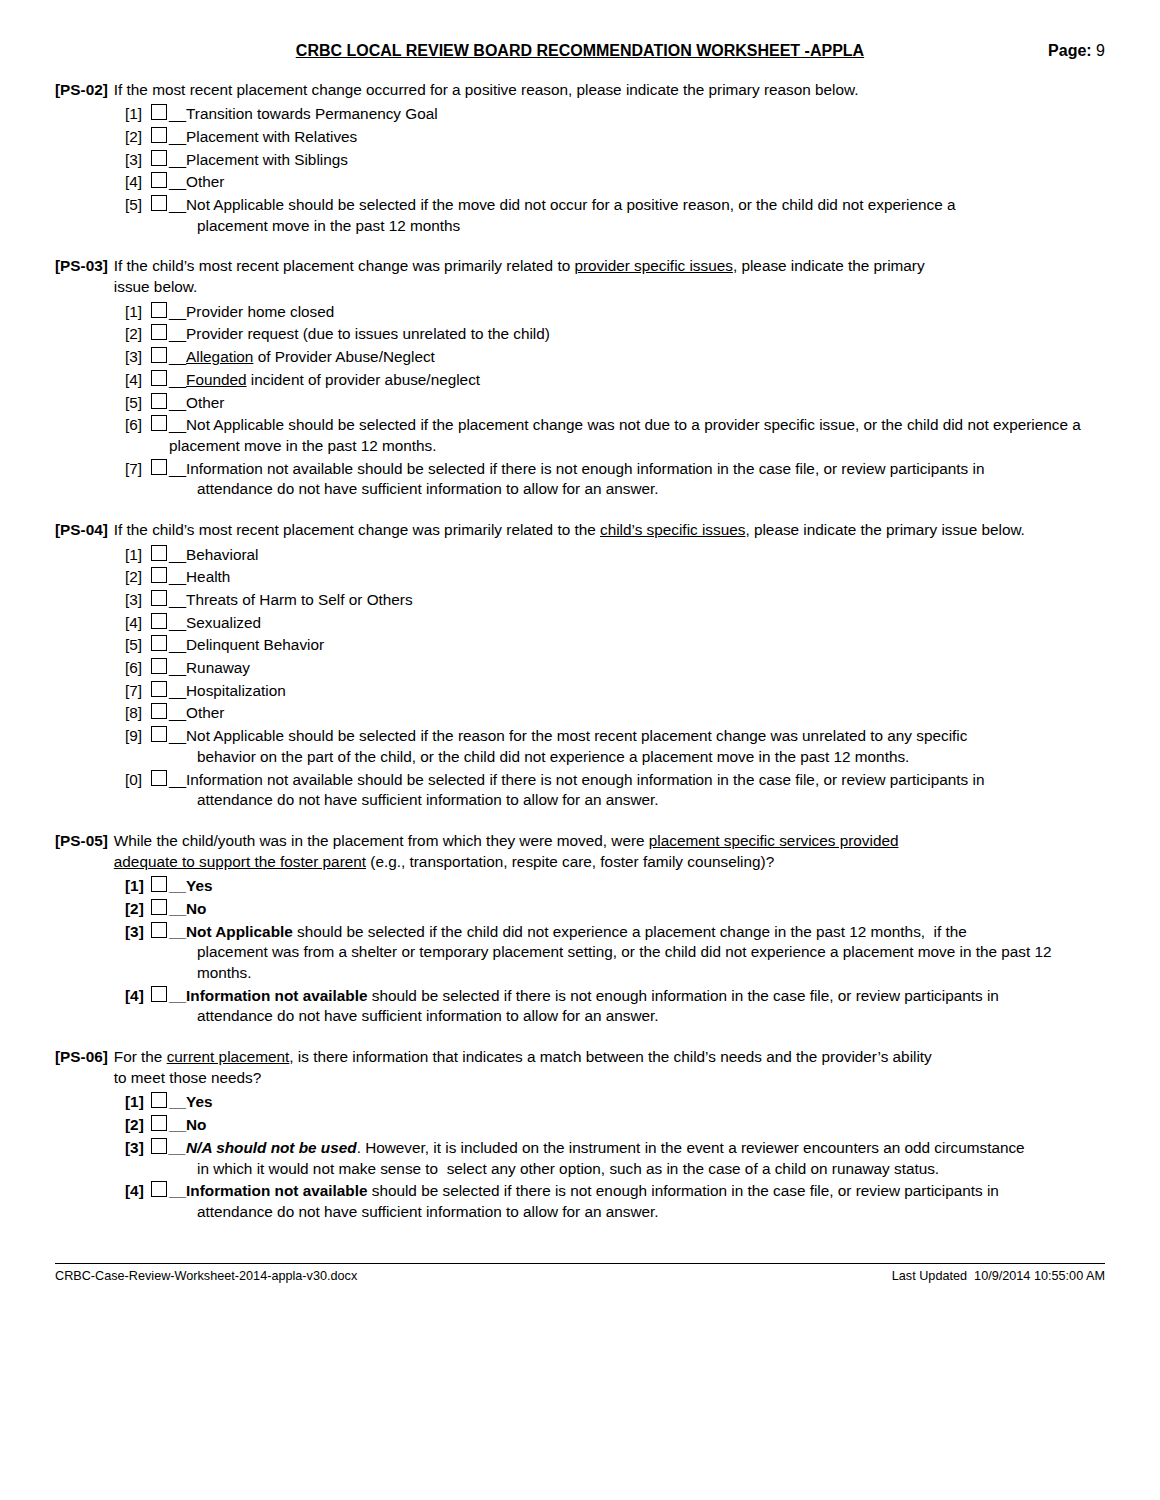CRBC LOCAL REVIEW BOARD RECOMMENDATION WORKSHEET -APPLA Page: 9
[PS-02] If the most recent placement change occurred for a positive reason, please indicate the primary reason below.
[1] __Transition towards Permanency Goal
[2] __Placement with Relatives
[3] __Placement with Siblings
[4] __Other
[5] __Not Applicable should be selected if the move did not occur for a positive reason, or the child did not experience aplacement move in the past 12 months
[PS-03] If the child’s most recent placement change was primarily related to provider specific issues, please indicate the primary
issue below.
[1] __Provider home closed
[2] __Provider request (due to issues unrelated to the child)
[3] __Allegation of Provider Abuse/Neglect
[4] __Founded incident of provider abuse/neglect
[5] __Other
[6] __Not Applicable should be selected if the placement change was not due to a provider specific issue, or the child did not experience a placement move in the past 12 months.
[7] __Information not available should be selected if there is not enough information in the case file, or review participants inattendance do not have sufficient information to allow for an answer.
[PS-04] If the child’s most recent placement change was primarily related to the child’s specific issues, please indicate the primary issue below.
[1] __Behavioral
[2] __Health
[3] __Threats of Harm to Self or Others
[4] __Sexualized
[5] __Delinquent Behavior
[6] __Runaway
[7] __Hospitalization
[8] __Other
[9] __Not Applicable should be selected if the reason for the most recent placement change was unrelated to any specificbehavior on the part of the child, or the child did not experience a placement move in the past 12 months.
[0] __Information not available should be selected if there is not enough information in the case file, or review participants inattendance do not have sufficient information to allow for an answer.
[PS-05] While the child/youth was in the placement from which they were moved, were placement specific services provided
adequate to support the foster parent (e.g., transportation, respite care, foster family counseling)?
[1] __Yes
[2] __No
[3] __Not Applicable should be selected if the child did not experience a placement change in the past 12 months, if theplacement was from a shelter or temporary placement setting, or the child did not experience a placement move in the past 12 months.
[4] __Information not available should be selected if there is not enough information in the case file, or review participants inattendance do not have sufficient information to allow for an answer.
[PS-06] For the current placement, is there information that indicates a match between the child’s needs and the provider’s ability
to meet those needs?
[1] __Yes
[2] __No
[3] __N/A should not be used. However, it is included on the instrument in the event a reviewer encounters an odd circumstancein which it would not make sense to select any other option, such as in the case of a child on runaway status.
[4] __Information not available should be selected if there is not enough information in the case file, or review participants inattendance do not have sufficient information to allow for an answer.
CRBC-Case-Review-Worksheet-2014-appla-v30.docx Last Updated 10/9/2014 10:55:00 AM